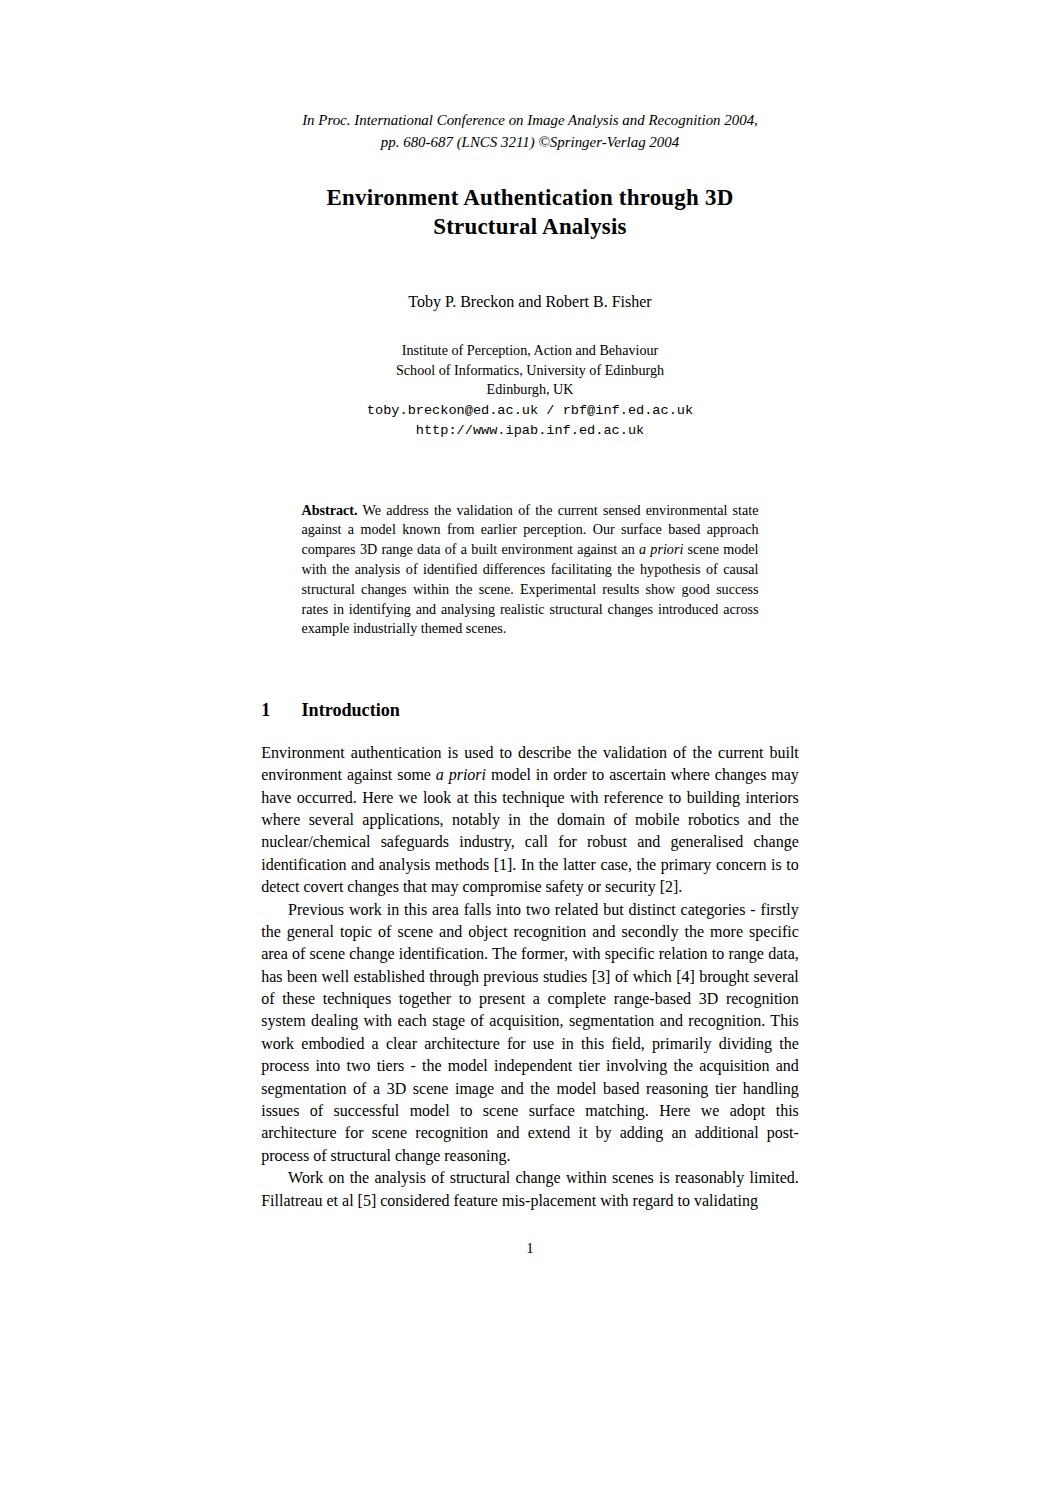In Proc. International Conference on Image Analysis and Recognition 2004,
pp. 680-687 (LNCS 3211) ©Springer-Verlag 2004
Environment Authentication through 3D
Structural Analysis
Toby P. Breckon and Robert B. Fisher
Institute of Perception, Action and Behaviour
School of Informatics, University of Edinburgh
Edinburgh, UK
toby.breckon@ed.ac.uk / rbf@inf.ed.ac.uk
http://www.ipab.inf.ed.ac.uk
Abstract. We address the validation of the current sensed environmental state against a model known from earlier perception. Our surface based approach compares 3D range data of a built environment against an a priori scene model with the analysis of identified differences facilitating the hypothesis of causal structural changes within the scene. Experimental results show good success rates in identifying and analysing realistic structural changes introduced across example industrially themed scenes.
1 Introduction
Environment authentication is used to describe the validation of the current built environment against some a priori model in order to ascertain where changes may have occurred. Here we look at this technique with reference to building interiors where several applications, notably in the domain of mobile robotics and the nuclear/chemical safeguards industry, call for robust and generalised change identification and analysis methods [1]. In the latter case, the primary concern is to detect covert changes that may compromise safety or security [2].
Previous work in this area falls into two related but distinct categories - firstly the general topic of scene and object recognition and secondly the more specific area of scene change identification. The former, with specific relation to range data, has been well established through previous studies [3] of which [4] brought several of these techniques together to present a complete range-based 3D recognition system dealing with each stage of acquisition, segmentation and recognition. This work embodied a clear architecture for use in this field, primarily dividing the process into two tiers - the model independent tier involving the acquisition and segmentation of a 3D scene image and the model based reasoning tier handling issues of successful model to scene surface matching. Here we adopt this architecture for scene recognition and extend it by adding an additional post-process of structural change reasoning.
Work on the analysis of structural change within scenes is reasonably limited. Fillatreau et al [5] considered feature mis-placement with regard to validating
1